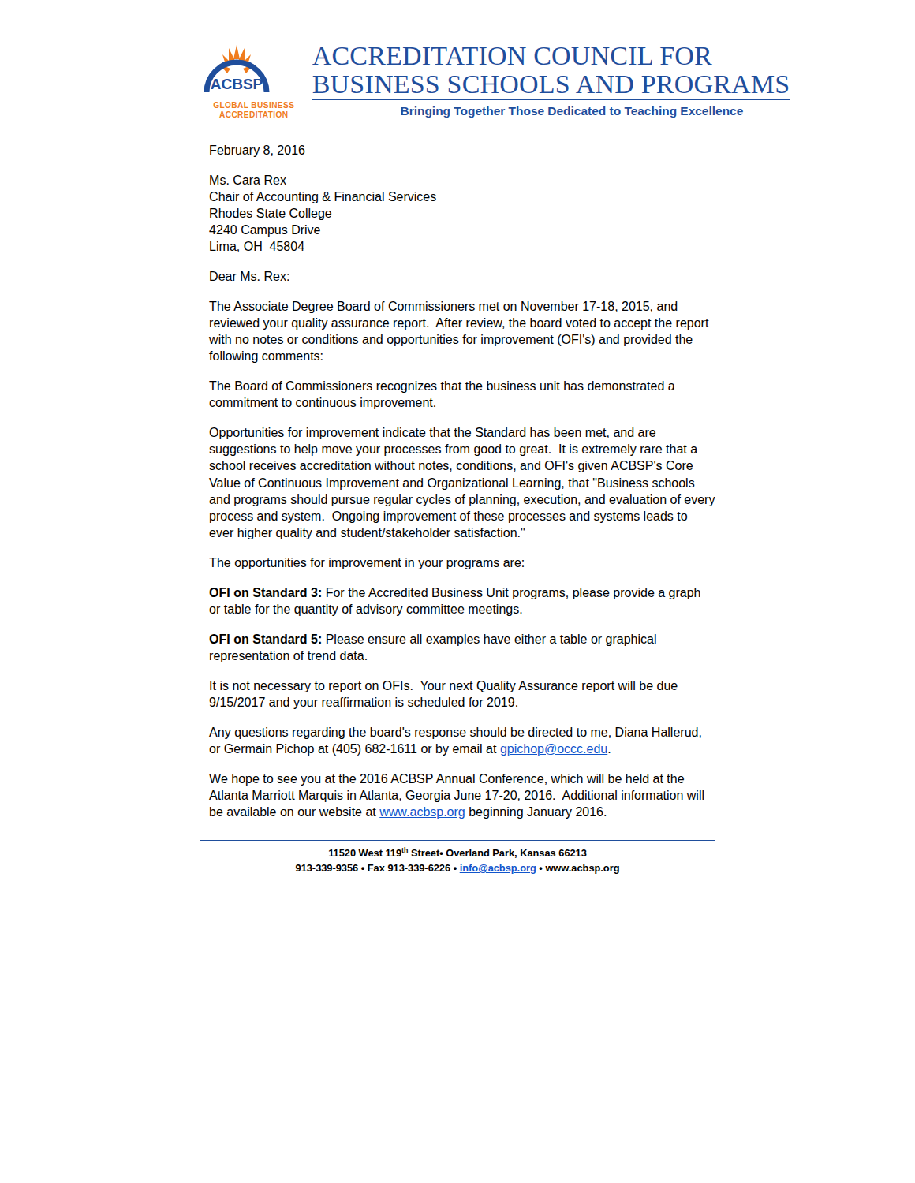ACBSP
GLOBAL BUSINESS
ACCREDITATION
ACCREDITATION COUNCIL FOR
BUSINESS SCHOOLS AND PROGRAMS
Bringing Together Those Dedicated to Teaching Excellence
February 8, 2016
Ms. Cara Rex
Chair of Accounting & Financial Services
Rhodes State College
4240 Campus Drive
Lima, OH 45804
Dear Ms. Rex:
The Associate Degree Board of Commissioners met on November 17-18, 2015, and reviewed your quality assurance report. After review, the board voted to accept the report with no notes or conditions and opportunities for improvement (OFI's) and provided the following comments:
The Board of Commissioners recognizes that the business unit has demonstrated a commitment to continuous improvement.
Opportunities for improvement indicate that the Standard has been met, and are suggestions to help move your processes from good to great. It is extremely rare that a school receives accreditation without notes, conditions, and OFI's given ACBSP's Core Value of Continuous Improvement and Organizational Learning, that "Business schools and programs should pursue regular cycles of planning, execution, and evaluation of every process and system. Ongoing improvement of these processes and systems leads to ever higher quality and student/stakeholder satisfaction."
The opportunities for improvement in your programs are:
OFI on Standard 3: For the Accredited Business Unit programs, please provide a graph or table for the quantity of advisory committee meetings.
OFI on Standard 5: Please ensure all examples have either a table or graphical representation of trend data.
It is not necessary to report on OFIs. Your next Quality Assurance report will be due 9/15/2017 and your reaffirmation is scheduled for 2019.
Any questions regarding the board's response should be directed to me, Diana Hallerud, or Germain Pichop at (405) 682-1611 or by email at gpichop@occc.edu.
We hope to see you at the 2016 ACBSP Annual Conference, which will be held at the Atlanta Marriott Marquis in Atlanta, Georgia June 17-20, 2016. Additional information will be available on our website at www.acbsp.org beginning January 2016.
11520 West 119th Street• Overland Park, Kansas 66213
913-339-9356 • Fax 913-339-6226 • info@acbsp.org • www.acbsp.org